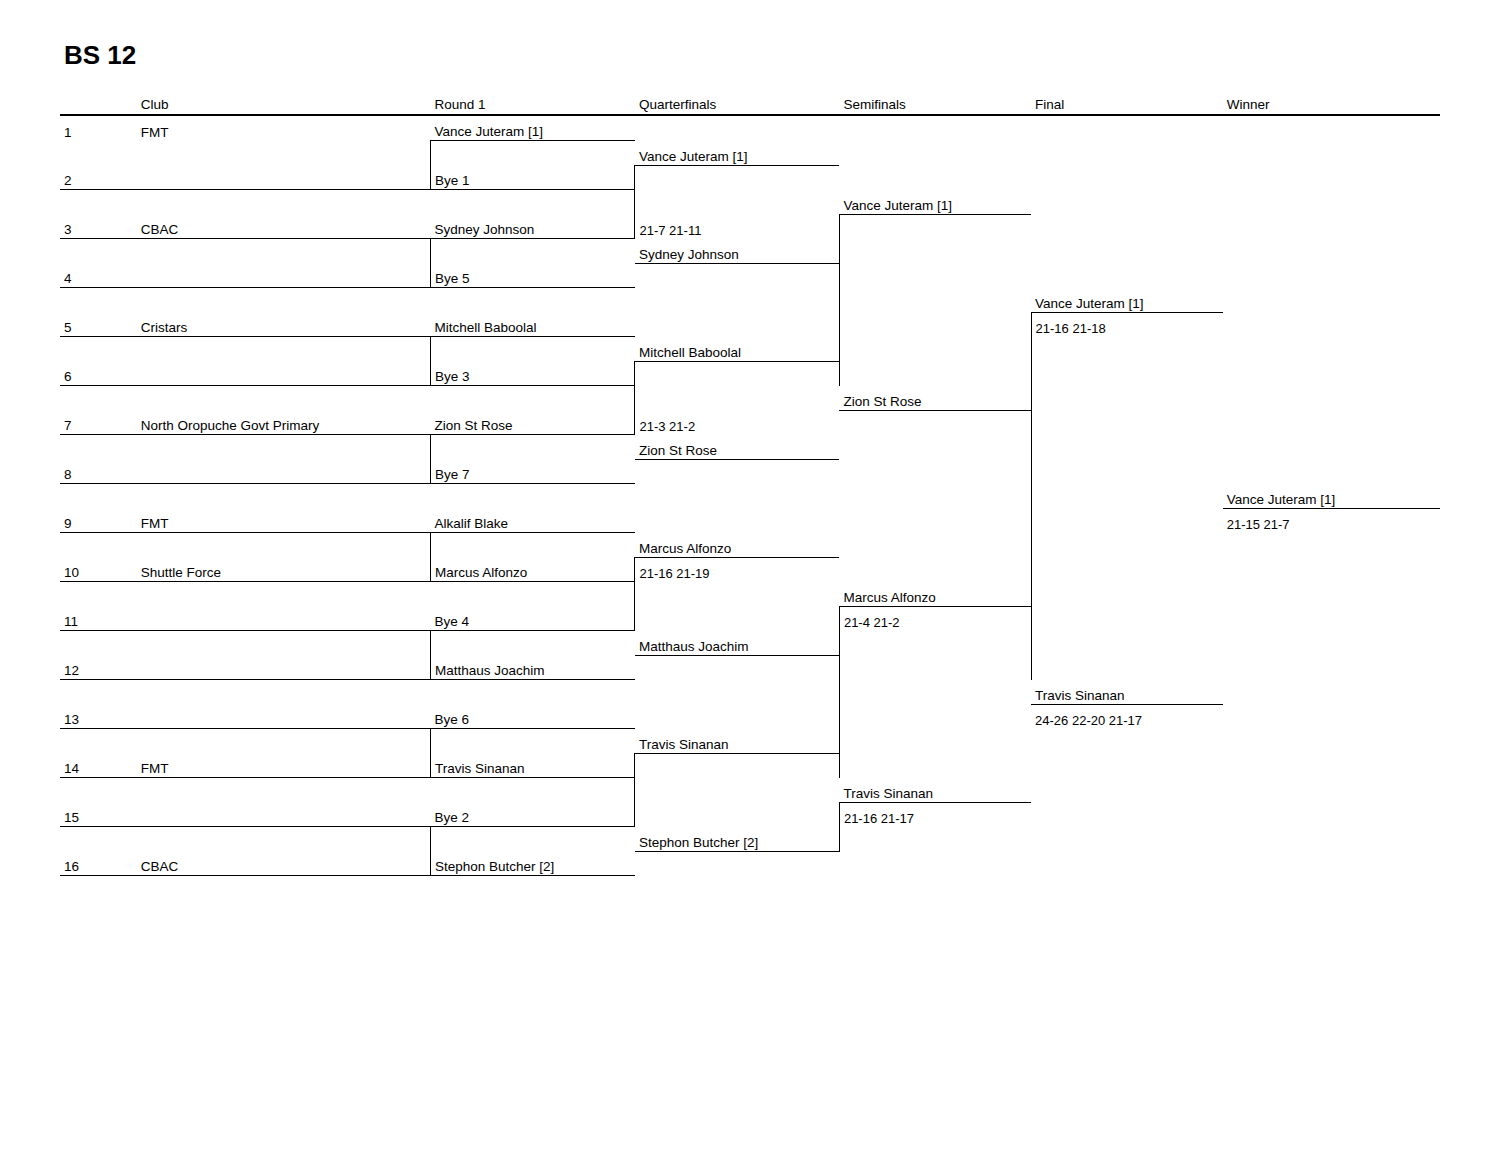BS 12
| | Club | Round 1 | Quarterfinals | Semifinals | Final | Winner |
| 1 | FMT | Vance Juteram [1] | | | | |
| | | | Vance Juteram [1] | | | |
| 2 | | Bye 1 | | | | |
| | | | | Vance Juteram [1] | | |
| 3 | CBAC | Sydney Johnson | 21-7 21-11 | | | |
| | | | Sydney Johnson | | | |
| 4 | | Bye 5 | | | | |
| | | | | | Vance Juteram [1] | |
| 5 | Cristars | Mitchell Baboolal | | | 21-16 21-18 | |
| | | | Mitchell Baboolal | | | |
| 6 | | Bye 3 | | | | |
| | | | | Zion St Rose | | |
| 7 | North Oropuche Govt Primary | Zion St Rose | 21-3 21-2 | | | |
| | | | Zion St Rose | | | |
| 8 | | Bye 7 | | | | |
| | | | | | | Vance Juteram [1] |
| 9 | FMT | Alkalif Blake | | | | 21-15 21-7 |
| | | | Marcus Alfonzo | | | |
| 10 | Shuttle Force | Marcus Alfonzo | 21-16 21-19 | | | |
| | | | | Marcus Alfonzo | | |
| 11 | | Bye 4 | | 21-4 21-2 | | |
| | | | Matthaus Joachim | | | |
| 12 | | Matthaus Joachim | | | | |
| | | | | | Travis Sinanan | |
| 13 | | Bye 6 | | | 24-26 22-20 21-17 | |
| | | | Travis Sinanan | | | |
| 14 | FMT | Travis Sinanan | | | | |
| | | | | Travis Sinanan | | |
| 15 | | Bye 2 | | 21-16 21-17 | | |
| | | | Stephon Butcher [2] | | | |
| 16 | CBAC | Stephon Butcher [2] | | | | |